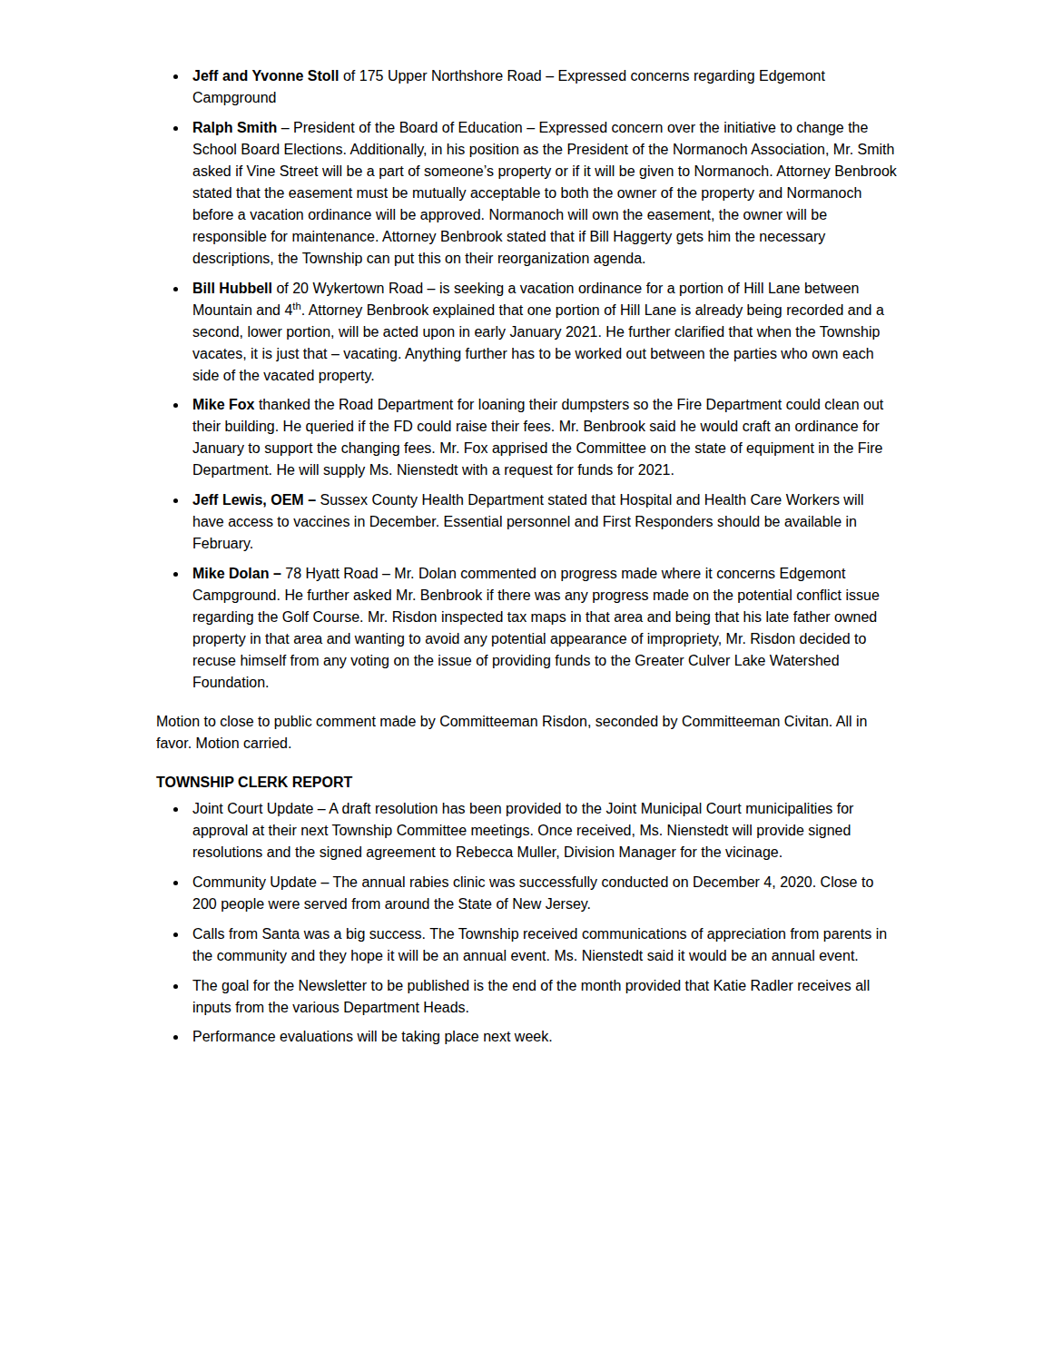Jeff and Yvonne Stoll of 175 Upper Northshore Road – Expressed concerns regarding Edgemont Campground
Ralph Smith – President of the Board of Education – Expressed concern over the initiative to change the School Board Elections. Additionally, in his position as the President of the Normanoch Association, Mr. Smith asked if Vine Street will be a part of someone’s property or if it will be given to Normanoch. Attorney Benbrook stated that the easement must be mutually acceptable to both the owner of the property and Normanoch before a vacation ordinance will be approved. Normanoch will own the easement, the owner will be responsible for maintenance. Attorney Benbrook stated that if Bill Haggerty gets him the necessary descriptions, the Township can put this on their reorganization agenda.
Bill Hubbell of 20 Wykertown Road – is seeking a vacation ordinance for a portion of Hill Lane between Mountain and 4th. Attorney Benbrook explained that one portion of Hill Lane is already being recorded and a second, lower portion, will be acted upon in early January 2021. He further clarified that when the Township vacates, it is just that – vacating. Anything further has to be worked out between the parties who own each side of the vacated property.
Mike Fox thanked the Road Department for loaning their dumpsters so the Fire Department could clean out their building. He queried if the FD could raise their fees. Mr. Benbrook said he would craft an ordinance for January to support the changing fees. Mr. Fox apprised the Committee on the state of equipment in the Fire Department. He will supply Ms. Nienstedt with a request for funds for 2021.
Jeff Lewis, OEM – Sussex County Health Department stated that Hospital and Health Care Workers will have access to vaccines in December. Essential personnel and First Responders should be available in February.
Mike Dolan – 78 Hyatt Road – Mr. Dolan commented on progress made where it concerns Edgemont Campground. He further asked Mr. Benbrook if there was any progress made on the potential conflict issue regarding the Golf Course. Mr. Risdon inspected tax maps in that area and being that his late father owned property in that area and wanting to avoid any potential appearance of impropriety, Mr. Risdon decided to recuse himself from any voting on the issue of providing funds to the Greater Culver Lake Watershed Foundation.
Motion to close to public comment made by Committeeman Risdon, seconded by Committeeman Civitan. All in favor. Motion carried.
TOWNSHIP CLERK REPORT
Joint Court Update – A draft resolution has been provided to the Joint Municipal Court municipalities for approval at their next Township Committee meetings. Once received, Ms. Nienstedt will provide signed resolutions and the signed agreement to Rebecca Muller, Division Manager for the vicinage.
Community Update – The annual rabies clinic was successfully conducted on December 4, 2020. Close to 200 people were served from around the State of New Jersey.
Calls from Santa was a big success. The Township received communications of appreciation from parents in the community and they hope it will be an annual event. Ms. Nienstedt said it would be an annual event.
The goal for the Newsletter to be published is the end of the month provided that Katie Radler receives all inputs from the various Department Heads.
Performance evaluations will be taking place next week.